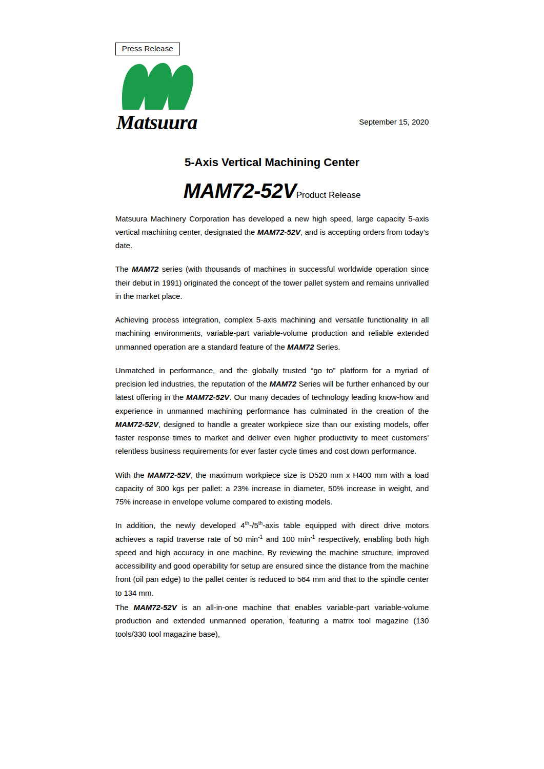Press Release
Matsuura
September 15, 2020
5-Axis Vertical Machining Center
MAM72-52V Product Release
Matsuura Machinery Corporation has developed a new high speed, large capacity 5-axis vertical machining center, designated the MAM72-52V, and is accepting orders from today’s date.
The MAM72 series (with thousands of machines in successful worldwide operation since their debut in 1991) originated the concept of the tower pallet system and remains unrivalled in the market place.
Achieving process integration, complex 5-axis machining and versatile functionality in all machining environments, variable-part variable-volume production and reliable extended unmanned operation are a standard feature of the MAM72 Series.
Unmatched in performance, and the globally trusted “go to” platform for a myriad of precision led industries, the reputation of the MAM72 Series will be further enhanced by our latest offering in the MAM72-52V. Our many decades of technology leading know-how and experience in unmanned machining performance has culminated in the creation of the MAM72-52V, designed to handle a greater workpiece size than our existing models, offer faster response times to market and deliver even higher productivity to meet customers’ relentless business requirements for ever faster cycle times and cost down performance.
With the MAM72-52V, the maximum workpiece size is D520 mm x H400 mm with a load capacity of 300 kgs per pallet: a 23% increase in diameter, 50% increase in weight, and 75% increase in envelope volume compared to existing models.
In addition, the newly developed 4th-/5th-axis table equipped with direct drive motors achieves a rapid traverse rate of 50 min-1 and 100 min-1 respectively, enabling both high speed and high accuracy in one machine. By reviewing the machine structure, improved accessibility and good operability for setup are ensured since the distance from the machine front (oil pan edge) to the pallet center is reduced to 564 mm and that to the spindle center to 134 mm.
The MAM72-52V is an all-in-one machine that enables variable-part variable-volume production and extended unmanned operation, featuring a matrix tool magazine (130 tools/330 tool magazine base),